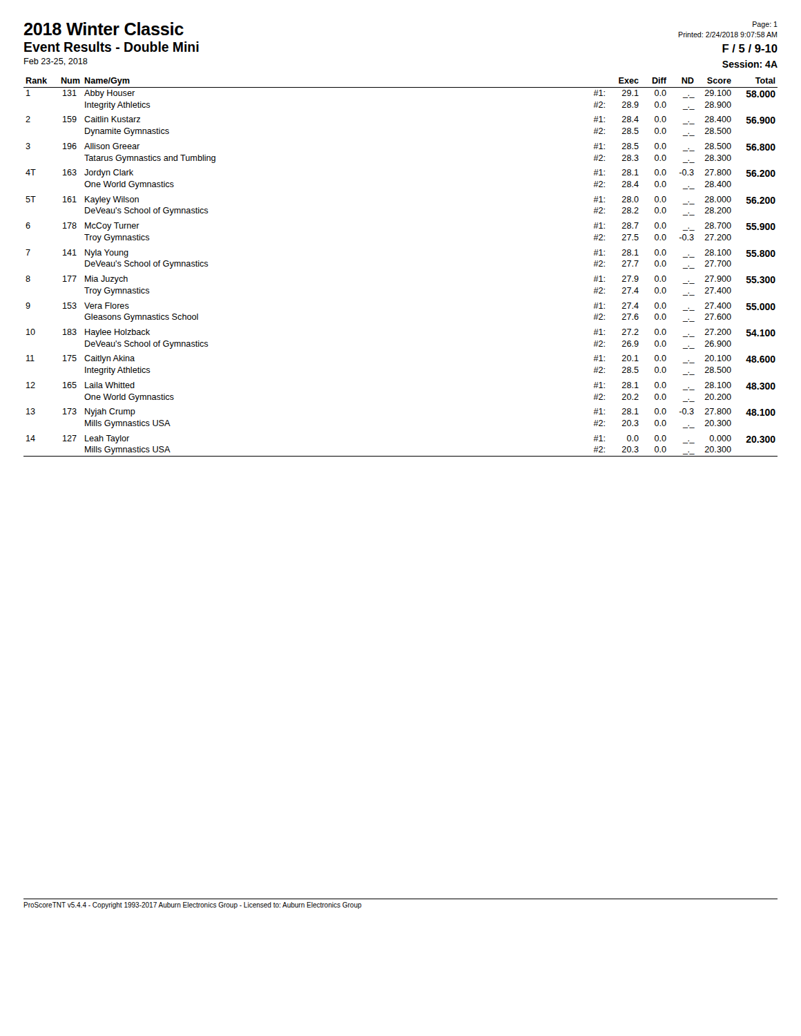Page: 1
Printed: 2/24/2018 9:07:58 AM
F / 5 / 9-10
Session: 4A
2018 Winter Classic
Event Results - Double Mini
Feb 23-25, 2018
| Rank | Num | Name/Gym | | Exec | Diff | ND | Score | Total |
| --- | --- | --- | --- | --- | --- | --- | --- | --- |
| 1 | 131 | Abby Houser | #1: | 29.1 | 0.0 | _._ | 29.100 | 58.000 |
| | | Integrity Athletics | #2: | 28.9 | 0.0 | _._ | 28.900 |
| 2 | 159 | Caitlin Kustarz | #1: | 28.4 | 0.0 | _._ | 28.400 | 56.900 |
| | | Dynamite Gymnastics | #2: | 28.5 | 0.0 | _._ | 28.500 |
| 3 | 196 | Allison Greear | #1: | 28.5 | 0.0 | _._ | 28.500 | 56.800 |
| | | Tatarus Gymnastics and Tumbling | #2: | 28.3 | 0.0 | _._ | 28.300 |
| 4T | 163 | Jordyn Clark | #1: | 28.1 | 0.0 | -0.3 | 27.800 | 56.200 |
| | | One World Gymnastics | #2: | 28.4 | 0.0 | _._ | 28.400 |
| 5T | 161 | Kayley Wilson | #1: | 28.0 | 0.0 | _._ | 28.000 | 56.200 |
| | | DeVeau's School of Gymnastics | #2: | 28.2 | 0.0 | _._ | 28.200 |
| 6 | 178 | McCoy Turner | #1: | 28.7 | 0.0 | _._ | 28.700 | 55.900 |
| | | Troy Gymnastics | #2: | 27.5 | 0.0 | -0.3 | 27.200 |
| 7 | 141 | Nyla Young | #1: | 28.1 | 0.0 | _._ | 28.100 | 55.800 |
| | | DeVeau's School of Gymnastics | #2: | 27.7 | 0.0 | _._ | 27.700 |
| 8 | 177 | Mia Juzych | #1: | 27.9 | 0.0 | _._ | 27.900 | 55.300 |
| | | Troy Gymnastics | #2: | 27.4 | 0.0 | _._ | 27.400 |
| 9 | 153 | Vera Flores | #1: | 27.4 | 0.0 | _._ | 27.400 | 55.000 |
| | | Gleasons Gymnastics School | #2: | 27.6 | 0.0 | _._ | 27.600 |
| 10 | 183 | Haylee Holzback | #1: | 27.2 | 0.0 | _._ | 27.200 | 54.100 |
| | | DeVeau's School of Gymnastics | #2: | 26.9 | 0.0 | _._ | 26.900 |
| 11 | 175 | Caitlyn Akina | #1: | 20.1 | 0.0 | _._ | 20.100 | 48.600 |
| | | Integrity Athletics | #2: | 28.5 | 0.0 | _._ | 28.500 |
| 12 | 165 | Laila Whitted | #1: | 28.1 | 0.0 | _._ | 28.100 | 48.300 |
| | | One World Gymnastics | #2: | 20.2 | 0.0 | _._ | 20.200 |
| 13 | 173 | Nyjah Crump | #1: | 28.1 | 0.0 | -0.3 | 27.800 | 48.100 |
| | | Mills Gymnastics USA | #2: | 20.3 | 0.0 | _._ | 20.300 |
| 14 | 127 | Leah Taylor | #1: | 0.0 | 0.0 | _._ | 0.000 | 20.300 |
| | | Mills Gymnastics USA | #2: | 20.3 | 0.0 | _._ | 20.300 |
ProScoreTNT v5.4.4 - Copyright 1993-2017 Auburn Electronics Group - Licensed to: Auburn Electronics Group